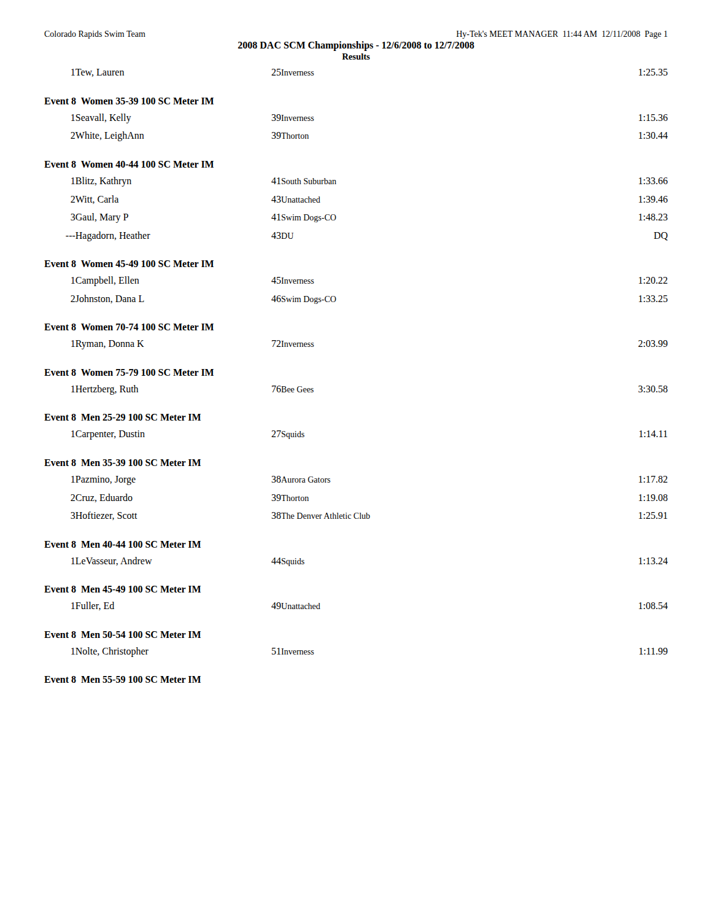Colorado Rapids Swim Team Hy-Tek's MEET MANAGER 11:44 AM 12/11/2008 Page 1
2008 DAC SCM Championships - 12/6/2008 to 12/7/2008
Results
| 1 | Tew, Lauren | 25 | Inverness | 1:25.35 |
Event 8 Women 35-39 100 SC Meter IM
| 1 | Seavall, Kelly | 39 | Inverness | 1:15.36 |
| 2 | White, LeighAnn | 39 | Thorton | 1:30.44 |
Event 8 Women 40-44 100 SC Meter IM
| 1 | Blitz, Kathryn | 41 | South Suburban | 1:33.66 |
| 2 | Witt, Carla | 43 | Unattached | 1:39.46 |
| 3 | Gaul, Mary P | 41 | Swim Dogs-CO | 1:48.23 |
| --- | Hagadorn, Heather | 43 | DU | DQ |
Event 8 Women 45-49 100 SC Meter IM
| 1 | Campbell, Ellen | 45 | Inverness | 1:20.22 |
| 2 | Johnston, Dana L | 46 | Swim Dogs-CO | 1:33.25 |
Event 8 Women 70-74 100 SC Meter IM
| 1 | Ryman, Donna K | 72 | Inverness | 2:03.99 |
Event 8 Women 75-79 100 SC Meter IM
| 1 | Hertzberg, Ruth | 76 | Bee Gees | 3:30.58 |
Event 8 Men 25-29 100 SC Meter IM
| 1 | Carpenter, Dustin | 27 | Squids | 1:14.11 |
Event 8 Men 35-39 100 SC Meter IM
| 1 | Pazmino, Jorge | 38 | Aurora Gators | 1:17.82 |
| 2 | Cruz, Eduardo | 39 | Thorton | 1:19.08 |
| 3 | Hoftiezer, Scott | 38 | The Denver Athletic Club | 1:25.91 |
Event 8 Men 40-44 100 SC Meter IM
| 1 | LeVasseur, Andrew | 44 | Squids | 1:13.24 |
Event 8 Men 45-49 100 SC Meter IM
| 1 | Fuller, Ed | 49 | Unattached | 1:08.54 |
Event 8 Men 50-54 100 SC Meter IM
| 1 | Nolte, Christopher | 51 | Inverness | 1:11.99 |
Event 8 Men 55-59 100 SC Meter IM